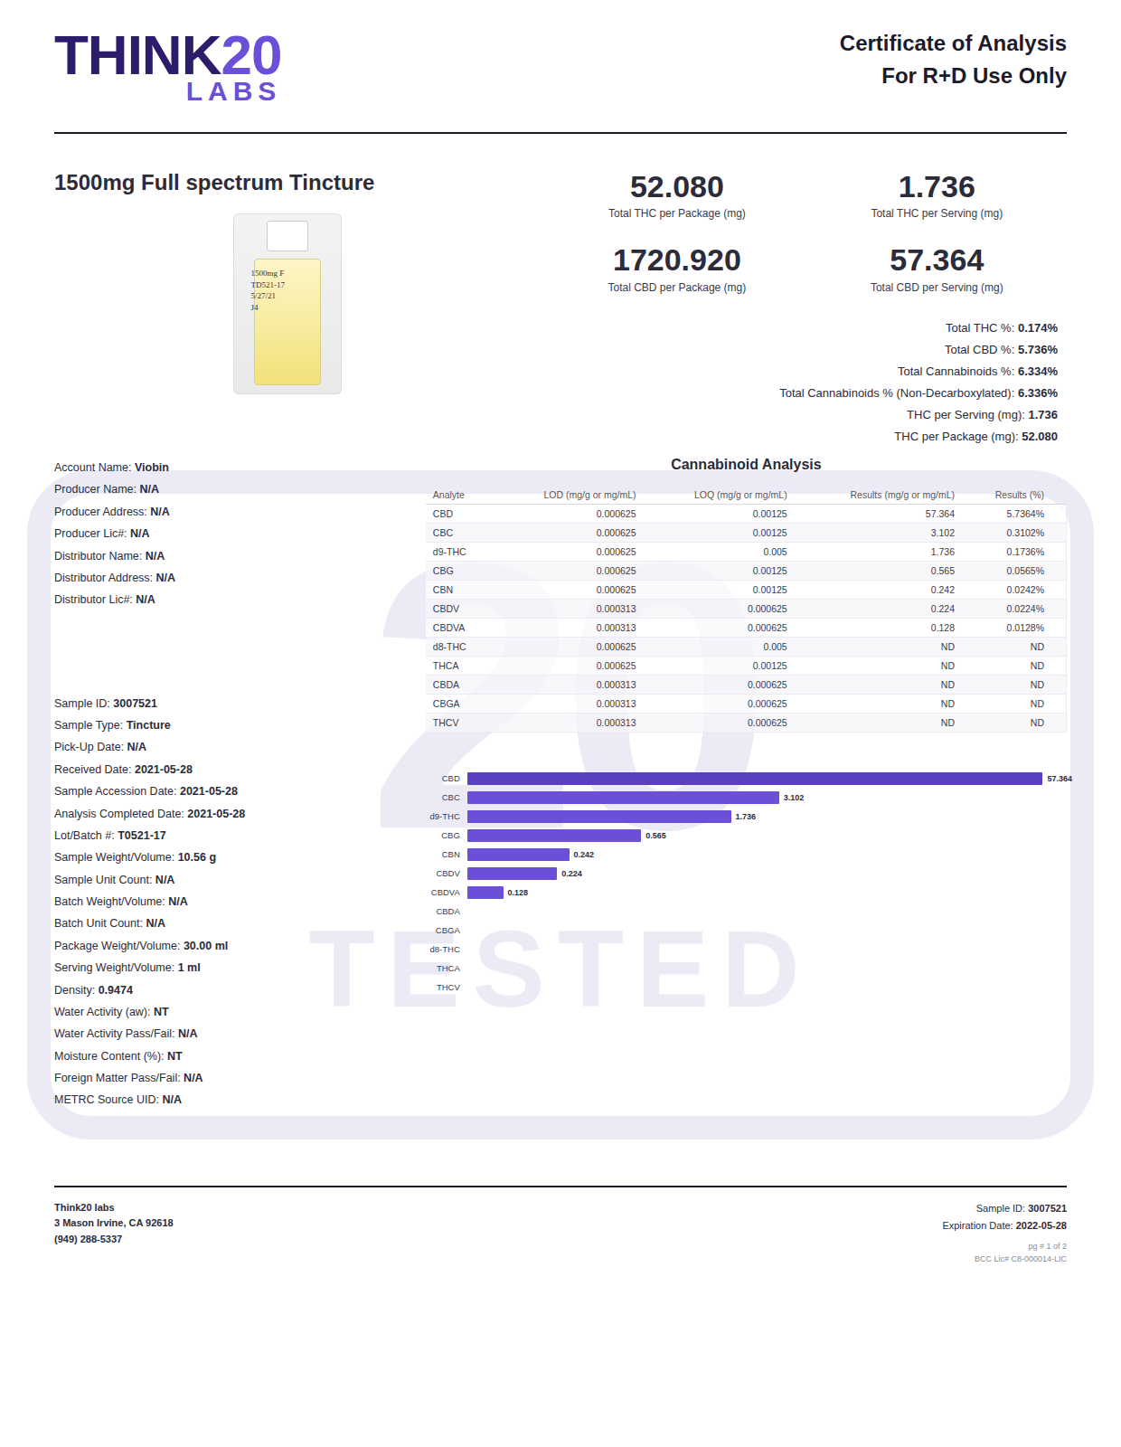THINK 20 LABS
Certificate of Analysis
For R+D Use Only
1500mg Full spectrum Tincture
1500mg F
TD521-17
5/27/21
J4
52.080
Total THC per Package (mg)
1.736
Total THC per Serving (mg)
1720.920
Total CBD per Package (mg)
57.364
Total CBD per Serving (mg)
Total THC %: 0.174%
Total CBD %: 5.736%
Total Cannabinoids %: 6.334%
Total Cannabinoids % (Non-Decarboxylated): 6.336%
THC per Serving (mg): 1.736
THC per Package (mg): 52.080
20
TESTED
Account Name: Viobin
Producer Name: N/A
Producer Address: N/A
Producer Lic#: N/A
Distributor Name: N/A
Distributor Address: N/A
Distributor Lic#: N/A
Sample ID: 3007521
Sample Type: Tincture
Pick-Up Date: N/A
Received Date: 2021-05-28
Sample Accession Date: 2021-05-28
Analysis Completed Date: 2021-05-28
Lot/Batch #: T0521-17
Sample Weight/Volume: 10.56 g
Sample Unit Count: N/A
Batch Weight/Volume: N/A
Batch Unit Count: N/A
Package Weight/Volume: 30.00 ml
Serving Weight/Volume: 1 ml
Density: 0.9474
Water Activity (aw): NT
Water Activity Pass/Fail: N/A
Moisture Content (%): NT
Foreign Matter Pass/Fail: N/A
METRC Source UID: N/A
Cannabinoid Analysis
| Analyte | LOD (mg/g or mg/mL) | LOQ (mg/g or mg/mL) | Results (mg/g or mg/mL) | Results (%) | |
| --- | --- | --- | --- | --- | --- |
| CBD | 0.000625 | 0.00125 | 57.364 | 5.7364% | |
| CBC | 0.000625 | 0.00125 | 3.102 | 0.3102% | |
| d9-THC | 0.000625 | 0.005 | 1.736 | 0.1736% | |
| CBG | 0.000625 | 0.00125 | 0.565 | 0.0565% | |
| CBN | 0.000625 | 0.00125 | 0.242 | 0.0242% | |
| CBDV | 0.000313 | 0.000625 | 0.224 | 0.0224% | |
| CBDVA | 0.000313 | 0.000625 | 0.128 | 0.0128% | |
| d8-THC | 0.000625 | 0.005 | ND | ND | |
| THCA | 0.000625 | 0.00125 | ND | ND | |
| CBDA | 0.000313 | 0.000625 | ND | ND | |
| CBGA | 0.000313 | 0.000625 | ND | ND | |
| THCV | 0.000313 | 0.000625 | ND | ND | |
CBD
57.364
CBC
3.102
d9-THC
1.736
CBG
0.565
CBN
0.242
CBDV
0.224
CBDVA
0.128
CBDA
CBGA
d8-THC
THCA
THCV
Think20 labs
3 Mason Irvine, CA 92618
(949) 288-5337
Sample ID: 3007521
Expiration Date: 2022-05-28
pg # 1 of 2
BCC Lic# C8-000014-LIC